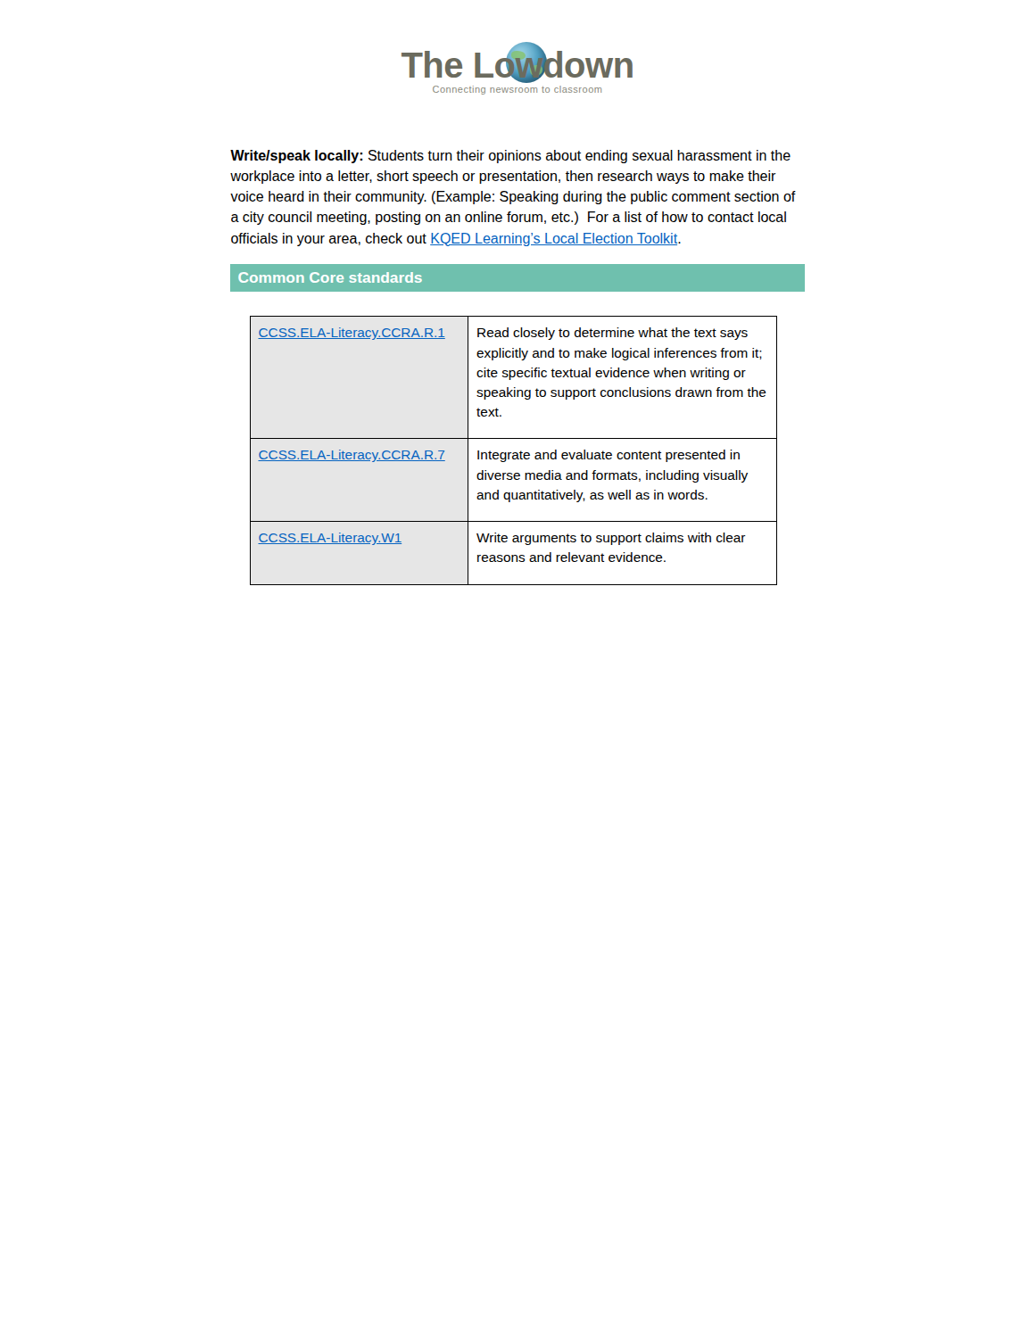The Lowdown
Connecting newsroom to classroom
Write/speak locally: Students turn their opinions about ending sexual harassment in the workplace into a letter, short speech or presentation, then research ways to make their voice heard in their community. (Example: Speaking during the public comment section of a city council meeting, posting on an online forum, etc.) For a list of how to contact local officials in your area, check out KQED Learning’s Local Election Toolkit.
Common Core standards
| CCSS.ELA-Literacy.CCRA.R.1 | Read closely to determine what the text says explicitly and to make logical inferences from it; cite specific textual evidence when writing or speaking to support conclusions drawn from the text. |
| CCSS.ELA-Literacy.CCRA.R.7 | Integrate and evaluate content presented in diverse media and formats, including visually and quantitatively, as well as in words. |
| CCSS.ELA-Literacy.W1 | Write arguments to support claims with clear reasons and relevant evidence. |